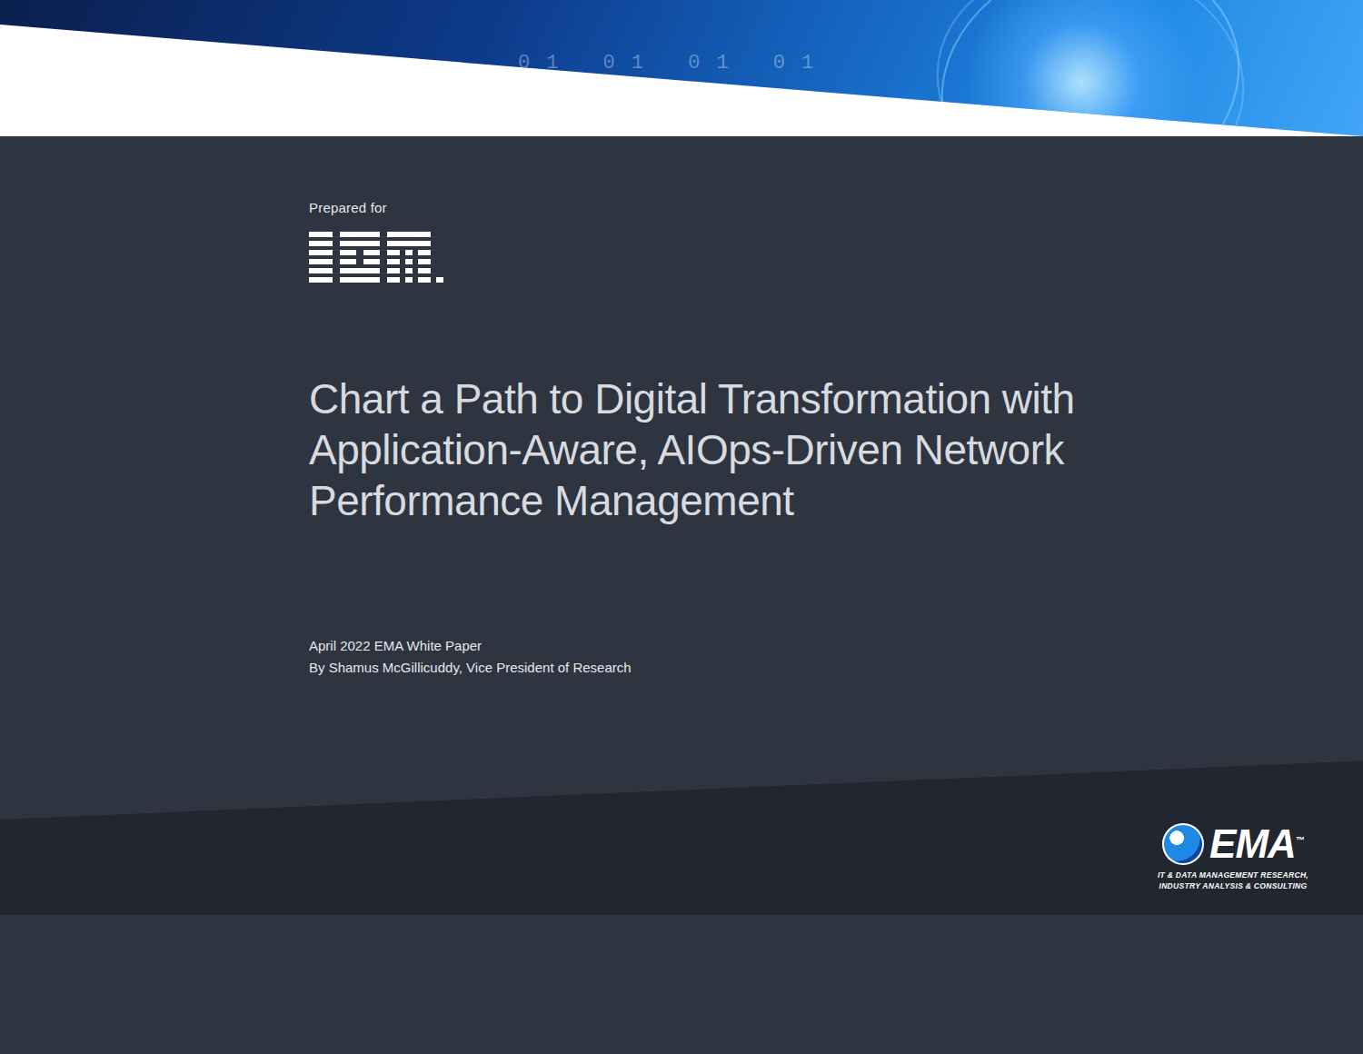Prepared for
Chart a Path to Digital Transformation with Application-Aware, AIOps-Driven Network Performance Management
April 2022 EMA White Paper
By Shamus McGillicuddy, Vice President of Research
EMA™
IT & DATA MANAGEMENT RESEARCH,
INDUSTRY ANALYSIS & CONSULTING